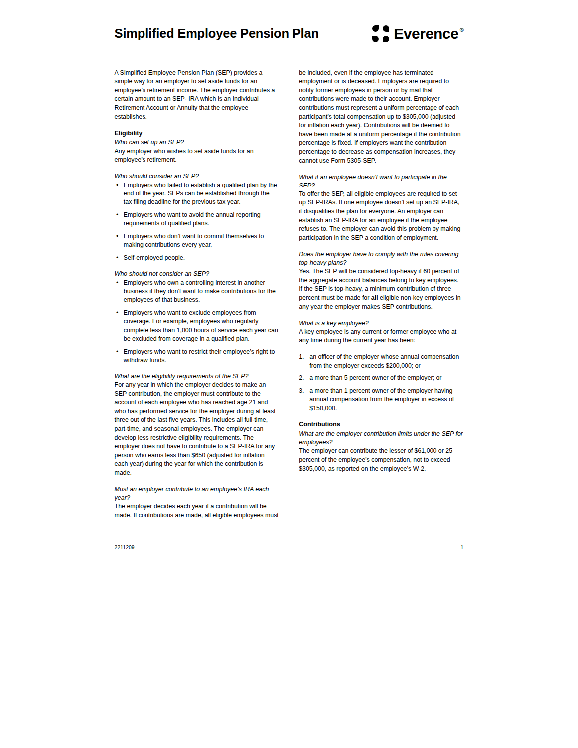Simplified Employee Pension Plan
Everence®
A Simplified Employee Pension Plan (SEP) provides a simple way for an employer to set aside funds for an employee’s retirement income. The employer contributes a certain amount to an SEP- IRA which is an Individual Retirement Account or Annuity that the employee establishes.
Eligibility
Who can set up an SEP?
Any employer who wishes to set aside funds for an employee’s retirement.
Who should consider an SEP?
Employers who failed to establish a qualified plan by the end of the year. SEPs can be established through the tax filing deadline for the previous tax year.
Employers who want to avoid the annual reporting requirements of qualified plans.
Employers who don’t want to commit themselves to making contributions every year.
Self-employed people.
Who should not consider an SEP?
Employers who own a controlling interest in another business if they don’t want to make contributions for the employees of that business.
Employers who want to exclude employees from coverage. For example, employees who regularly complete less than 1,000 hours of service each year can be excluded from coverage in a qualified plan.
Employers who want to restrict their employee’s right to withdraw funds.
What are the eligibility requirements of the SEP?
For any year in which the employer decides to make an SEP contribution, the employer must contribute to the account of each employee who has reached age 21 and who has performed service for the employer during at least three out of the last five years. This includes all full-time, part-time, and seasonal employees. The employer can develop less restrictive eligibility requirements. The employer does not have to contribute to a SEP-IRA for any person who earns less than $650 (adjusted for inflation each year) during the year for which the contribution is made.
Must an employer contribute to an employee’s IRA each year?
The employer decides each year if a contribution will be made. If contributions are made, all eligible employees must
be included, even if the employee has terminated employment or is deceased. Employers are required to notify former employees in person or by mail that contributions were made to their account. Employer contributions must represent a uniform percentage of each participant’s total compensation up to $305,000 (adjusted for inflation each year). Contributions will be deemed to have been made at a uniform percentage if the contribution percentage is fixed. If employers want the contribution percentage to decrease as compensation increases, they cannot use Form 5305-SEP.
What if an employee doesn’t want to participate in the SEP?
To offer the SEP, all eligible employees are required to set up SEP-IRAs. If one employee doesn’t set up an SEP-IRA, it disqualifies the plan for everyone. An employer can establish an SEP-IRA for an employee if the employee refuses to. The employer can avoid this problem by making participation in the SEP a condition of employment.
Does the employer have to comply with the rules covering top-heavy plans?
Yes. The SEP will be considered top-heavy if 60 percent of the aggregate account balances belong to key employees. If the SEP is top-heavy, a minimum contribution of three percent must be made for all eligible non-key employees in any year the employer makes SEP contributions.
What is a key employee?
A key employee is any current or former employee who at any time during the current year has been:
an officer of the employer whose annual compensation from the employer exceeds $200,000; or
a more than 5 percent owner of the employer; or
a more than 1 percent owner of the employer having annual compensation from the employer in excess of $150,000.
Contributions
What are the employer contribution limits under the SEP for employees?
The employer can contribute the lesser of $61,000 or 25 percent of the employee’s compensation, not to exceed $305,000, as reported on the employee’s W-2.
2211209
1